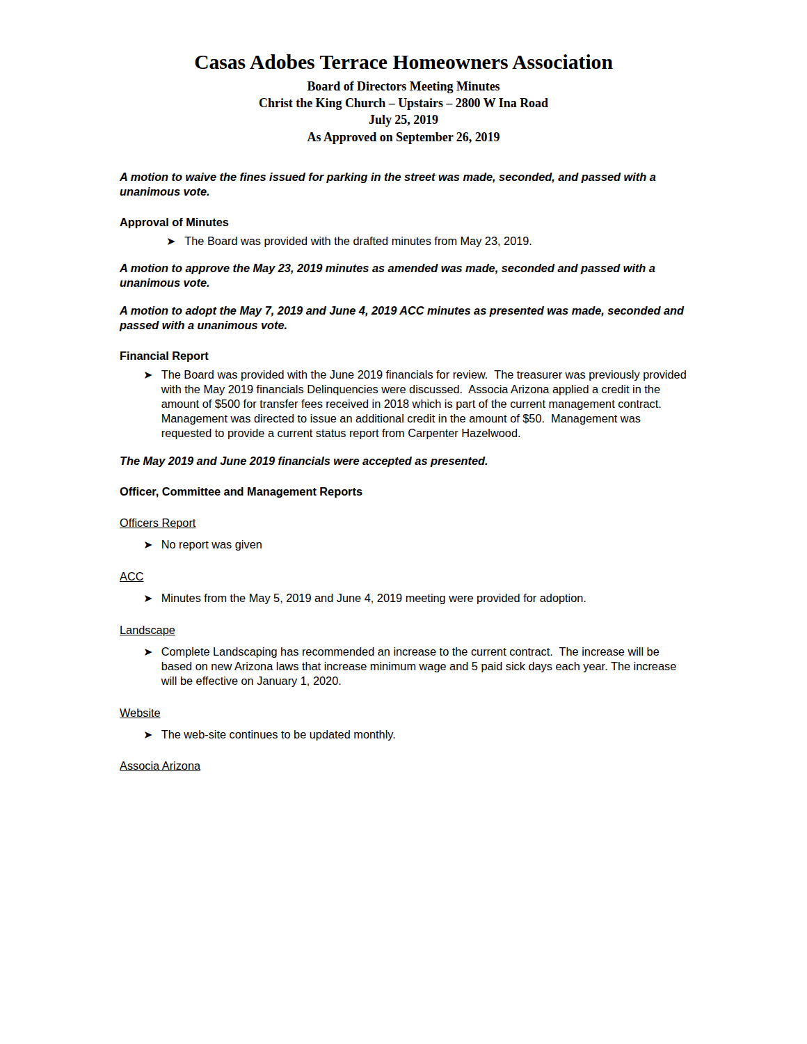Casas Adobes Terrace Homeowners Association
Board of Directors Meeting Minutes
Christ the King Church – Upstairs – 2800 W Ina Road
July 25, 2019
As Approved on September 26, 2019
A motion to waive the fines issued for parking in the street was made, seconded, and passed with a unanimous vote.
Approval of Minutes
The Board was provided with the drafted minutes from May 23, 2019.
A motion to approve the May 23, 2019 minutes as amended was made, seconded and passed with a unanimous vote.
A motion to adopt the May 7, 2019 and June 4, 2019 ACC minutes as presented was made, seconded and passed with a unanimous vote.
Financial Report
The Board was provided with the June 2019 financials for review. The treasurer was previously provided with the May 2019 financials Delinquencies were discussed. Associa Arizona applied a credit in the amount of $500 for transfer fees received in 2018 which is part of the current management contract. Management was directed to issue an additional credit in the amount of $50. Management was requested to provide a current status report from Carpenter Hazelwood.
The May 2019 and June 2019 financials were accepted as presented.
Officer, Committee and Management Reports
Officers Report
No report was given
ACC
Minutes from the May 5, 2019 and June 4, 2019 meeting were provided for adoption.
Landscape
Complete Landscaping has recommended an increase to the current contract. The increase will be based on new Arizona laws that increase minimum wage and 5 paid sick days each year. The increase will be effective on January 1, 2020.
Website
The web-site continues to be updated monthly.
Associa Arizona